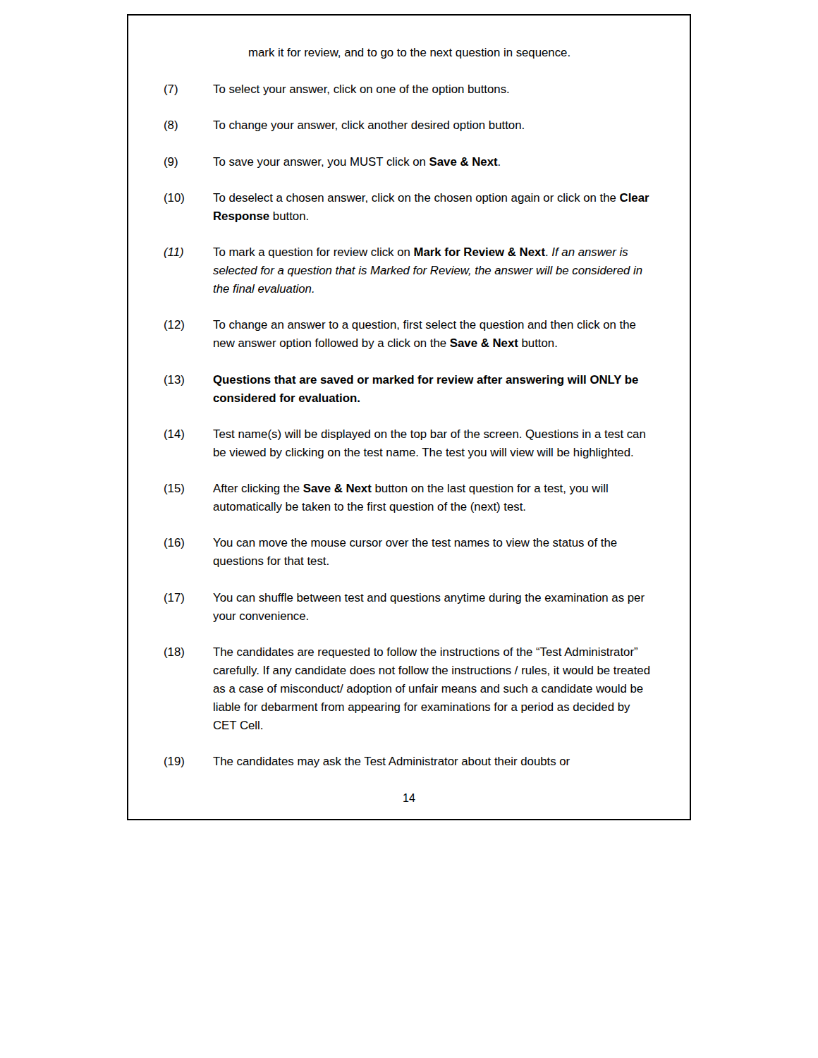mark it for review, and to go to the next question in sequence.
(7) To select your answer, click on one of the option buttons.
(8) To change your answer, click another desired option button.
(9) To save your answer, you MUST click on Save & Next.
(10) To deselect a chosen answer, click on the chosen option again or click on the Clear Response button.
(11) To mark a question for review click on Mark for Review & Next. If an answer is selected for a question that is Marked for Review, the answer will be considered in the final evaluation.
(12) To change an answer to a question, first select the question and then click on the new answer option followed by a click on the Save & Next button.
(13) Questions that are saved or marked for review after answering will ONLY be considered for evaluation.
(14) Test name(s) will be displayed on the top bar of the screen. Questions in a test can be viewed by clicking on the test name. The test you will view will be highlighted.
(15) After clicking the Save & Next button on the last question for a test, you will automatically be taken to the first question of the (next) test.
(16) You can move the mouse cursor over the test names to view the status of the questions for that test.
(17) You can shuffle between test and questions anytime during the examination as per your convenience.
(18) The candidates are requested to follow the instructions of the “Test Administrator” carefully. If any candidate does not follow the instructions / rules, it would be treated as a case of misconduct/ adoption of unfair means and such a candidate would be liable for debarment from appearing for examinations for a period as decided by CET Cell.
(19) The candidates may ask the Test Administrator about their doubts or
14